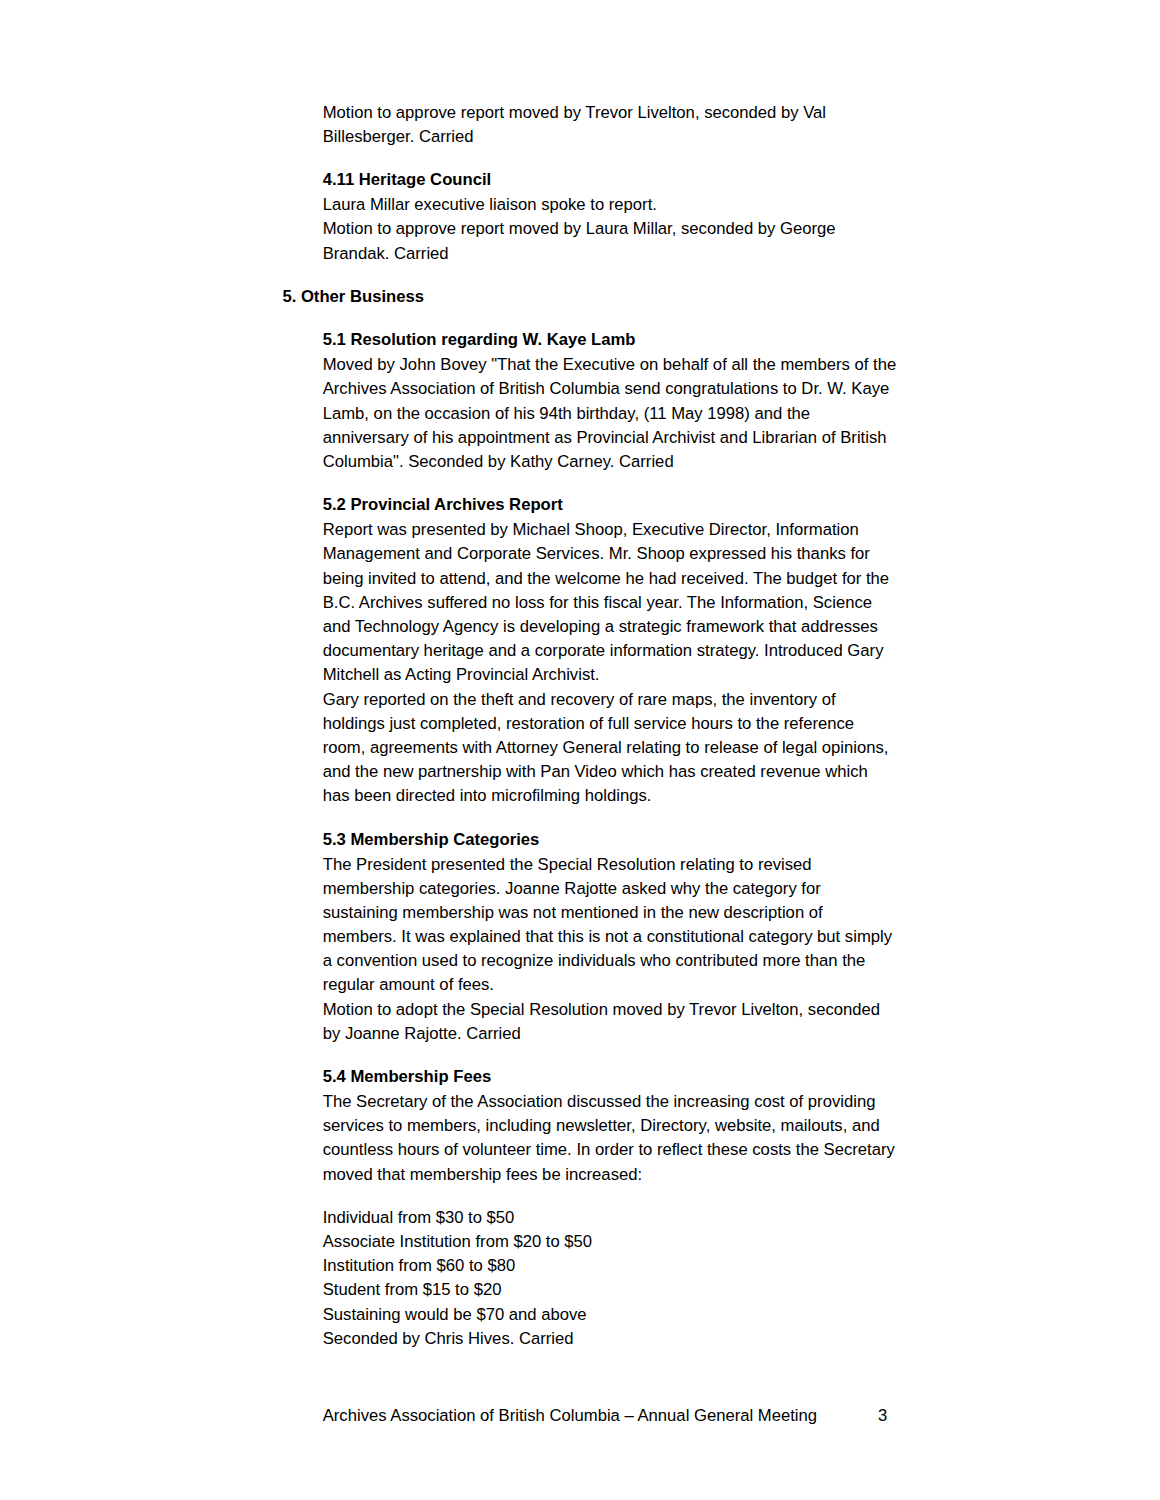Motion to approve report moved by Trevor Livelton, seconded by Val Billesberger. Carried
4.11 Heritage Council
Laura Millar executive liaison spoke to report.
Motion to approve report moved by Laura Millar, seconded by George Brandak. Carried
5. Other Business
5.1 Resolution regarding W. Kaye Lamb
Moved by John Bovey "That the Executive on behalf of all the members of the Archives Association of British Columbia send congratulations to Dr. W. Kaye Lamb, on the occasion of his 94th birthday, (11 May 1998) and the anniversary of his appointment as Provincial Archivist and Librarian of British Columbia". Seconded by Kathy Carney. Carried
5.2 Provincial Archives Report
Report was presented by Michael Shoop, Executive Director, Information Management and Corporate Services. Mr. Shoop expressed his thanks for being invited to attend, and the welcome he had received. The budget for the B.C. Archives suffered no loss for this fiscal year. The Information, Science and Technology Agency is developing a strategic framework that addresses documentary heritage and a corporate information strategy. Introduced Gary Mitchell as Acting Provincial Archivist.
Gary reported on the theft and recovery of rare maps, the inventory of holdings just completed, restoration of full service hours to the reference room, agreements with Attorney General relating to release of legal opinions, and the new partnership with Pan Video which has created revenue which has been directed into microfilming holdings.
5.3 Membership Categories
The President presented the Special Resolution relating to revised membership categories. Joanne Rajotte asked why the category for sustaining membership was not mentioned in the new description of members. It was explained that this is not a constitutional category but simply a convention used to recognize individuals who contributed more than the regular amount of fees.
Motion to adopt the Special Resolution moved by Trevor Livelton, seconded by Joanne Rajotte. Carried
5.4 Membership Fees
The Secretary of the Association discussed the increasing cost of providing services to members, including newsletter, Directory, website, mailouts, and countless hours of volunteer time. In order to reflect these costs the Secretary moved that membership fees be increased:
Individual from $30 to $50
Associate Institution from $20 to $50
Institution from $60 to $80
Student from $15 to $20
Sustaining would be $70 and above
Seconded by Chris Hives. Carried
Archives Association of British Columbia – Annual General Meeting
3